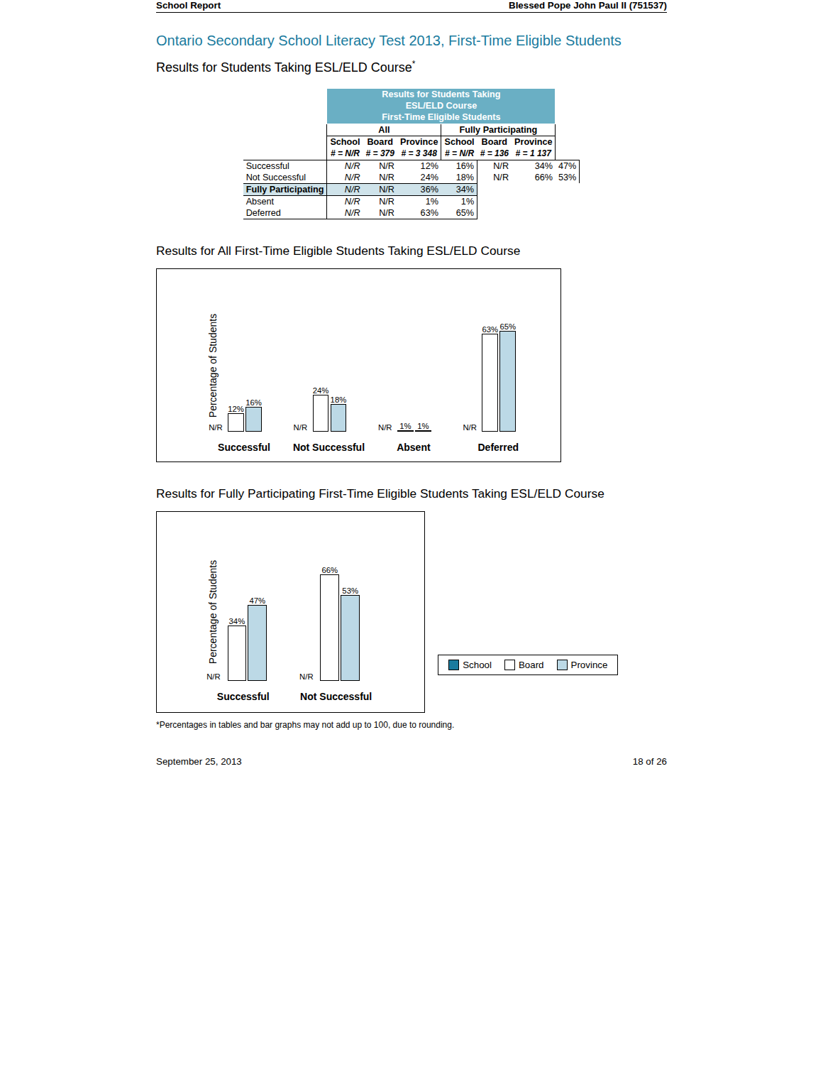School Report Blessed Pope John Paul II (751537)
Ontario Secondary School Literacy Test 2013, First-Time Eligible Students
Results for Students Taking ESL/ELD Course*
| | Results for Students Taking ESL/ELD Course First-Time Eligible Students |
| | All | Fully Participating |
| | School # = N/R | Board # = 379 | Province # = 3 348 | School # = N/R | Board # = 136 | Province # = 1 137 |
| Successful | N/R | N/R | 12% | 16% | N/R | 34% | 47% |
| Not Successful | N/R | N/R | 24% | 18% | N/R | 66% | 53% |
| Fully Participating | N/R | N/R | 36% | 34% | |
| Absent | N/R | N/R | 1% | 1% | |
| Deferred | N/R | N/R | 63% | 65% | |
Results for All First-Time Eligible Students Taking ESL/ELD Course
Percentage of Students
N/R
12%
16%
Successful
N/R
24%
18%
Not Successful
N/R
1%
1%
Absent
N/R
63%
65%
Deferred
Results for Fully Participating First-Time Eligible Students Taking ESL/ELD Course
Percentage of Students
N/R
34%
47%
Successful
N/R
66%
53%
Not Successful
School Board Province
*Percentages in tables and bar graphs may not add up to 100, due to rounding.
September 25, 2013 18 of 26